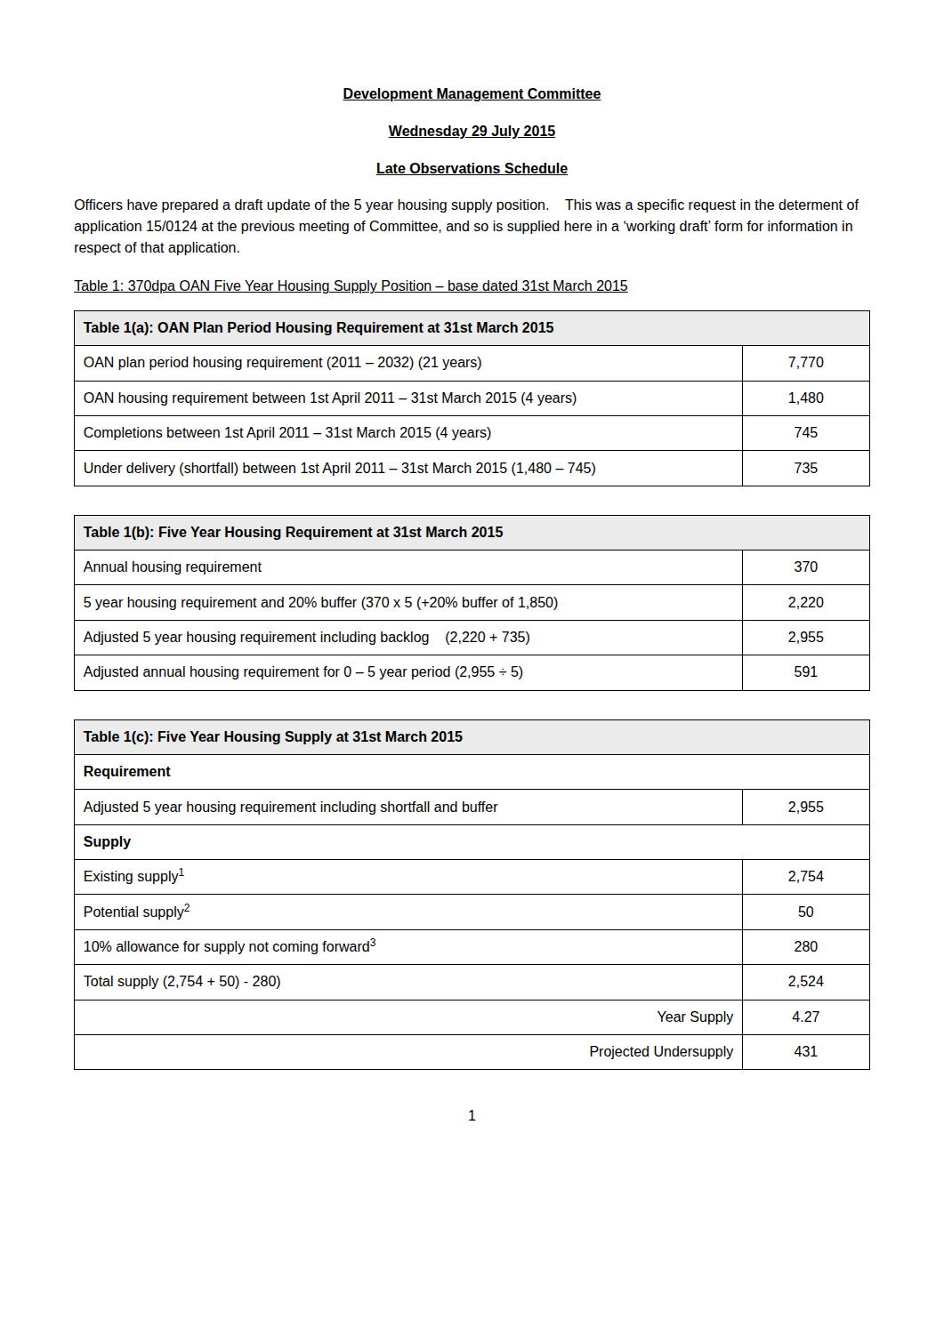Development Management Committee
Wednesday 29 July 2015
Late Observations Schedule
Officers have prepared a draft update of the 5 year housing supply position. This was a specific request in the determent of application 15/0124 at the previous meeting of Committee, and so is supplied here in a ‘working draft’ form for information in respect of that application.
Table 1: 370dpa OAN Five Year Housing Supply Position – base dated 31st March 2015
| Table 1(a): OAN Plan Period Housing Requirement at 31st March 2015 |
| --- |
| OAN plan period housing requirement (2011 – 2032) (21 years) | 7,770 |
| OAN housing requirement between 1st April 2011 – 31st March 2015 (4 years) | 1,480 |
| Completions between 1st April 2011 – 31st March 2015 (4 years) | 745 |
| Under delivery (shortfall) between 1st April 2011 – 31st March 2015 (1,480 – 745) | 735 |
| Table 1(b): Five Year Housing Requirement at 31st March 2015 |
| --- |
| Annual housing requirement | 370 |
| 5 year housing requirement and 20% buffer (370 x 5 (+20% buffer of 1,850) | 2,220 |
| Adjusted 5 year housing requirement including backlog (2,220 + 735) | 2,955 |
| Adjusted annual housing requirement for 0 – 5 year period (2,955 ÷ 5) | 591 |
| Table 1(c): Five Year Housing Supply at 31st March 2015 |
| --- |
| Requirement |
| Adjusted 5 year housing requirement including shortfall and buffer | 2,955 |
| Supply |
| Existing supply 1 | 2,754 |
| Potential supply 2 | 50 |
| 10% allowance for supply not coming forward 3 | 280 |
| Total supply (2,754 + 50) - 280) | 2,524 |
| Year Supply | 4.27 |
| Projected Undersupply | 431 |
1